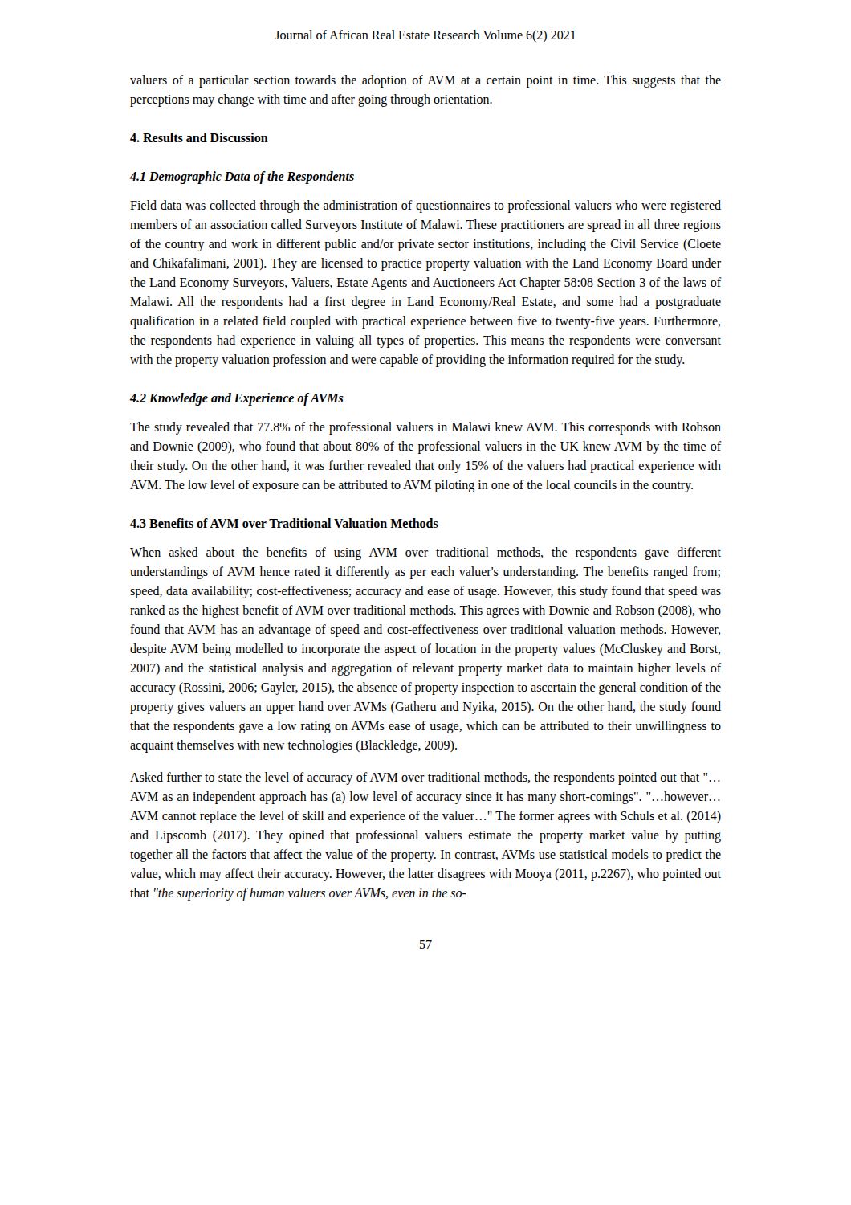Journal of African Real Estate Research Volume 6(2) 2021
valuers of a particular section towards the adoption of AVM at a certain point in time. This suggests that the perceptions may change with time and after going through orientation.
4. Results and Discussion
4.1 Demographic Data of the Respondents
Field data was collected through the administration of questionnaires to professional valuers who were registered members of an association called Surveyors Institute of Malawi. These practitioners are spread in all three regions of the country and work in different public and/or private sector institutions, including the Civil Service (Cloete and Chikafalimani, 2001). They are licensed to practice property valuation with the Land Economy Board under the Land Economy Surveyors, Valuers, Estate Agents and Auctioneers Act Chapter 58:08 Section 3 of the laws of Malawi. All the respondents had a first degree in Land Economy/Real Estate, and some had a postgraduate qualification in a related field coupled with practical experience between five to twenty-five years. Furthermore, the respondents had experience in valuing all types of properties. This means the respondents were conversant with the property valuation profession and were capable of providing the information required for the study.
4.2 Knowledge and Experience of AVMs
The study revealed that 77.8% of the professional valuers in Malawi knew AVM. This corresponds with Robson and Downie (2009), who found that about 80% of the professional valuers in the UK knew AVM by the time of their study. On the other hand, it was further revealed that only 15% of the valuers had practical experience with AVM. The low level of exposure can be attributed to AVM piloting in one of the local councils in the country.
4.3 Benefits of AVM over Traditional Valuation Methods
When asked about the benefits of using AVM over traditional methods, the respondents gave different understandings of AVM hence rated it differently as per each valuer's understanding. The benefits ranged from; speed, data availability; cost-effectiveness; accuracy and ease of usage. However, this study found that speed was ranked as the highest benefit of AVM over traditional methods. This agrees with Downie and Robson (2008), who found that AVM has an advantage of speed and cost-effectiveness over traditional valuation methods. However, despite AVM being modelled to incorporate the aspect of location in the property values (McCluskey and Borst, 2007) and the statistical analysis and aggregation of relevant property market data to maintain higher levels of accuracy (Rossini, 2006; Gayler, 2015), the absence of property inspection to ascertain the general condition of the property gives valuers an upper hand over AVMs (Gatheru and Nyika, 2015). On the other hand, the study found that the respondents gave a low rating on AVMs ease of usage, which can be attributed to their unwillingness to acquaint themselves with new technologies (Blackledge, 2009).
Asked further to state the level of accuracy of AVM over traditional methods, the respondents pointed out that "… AVM as an independent approach has (a) low level of accuracy since it has many short-comings". "…however…AVM cannot replace the level of skill and experience of the valuer…" The former agrees with Schuls et al. (2014) and Lipscomb (2017). They opined that professional valuers estimate the property market value by putting together all the factors that affect the value of the property. In contrast, AVMs use statistical models to predict the value, which may affect their accuracy. However, the latter disagrees with Mooya (2011, p.2267), who pointed out that "the superiority of human valuers over AVMs, even in the so-
57